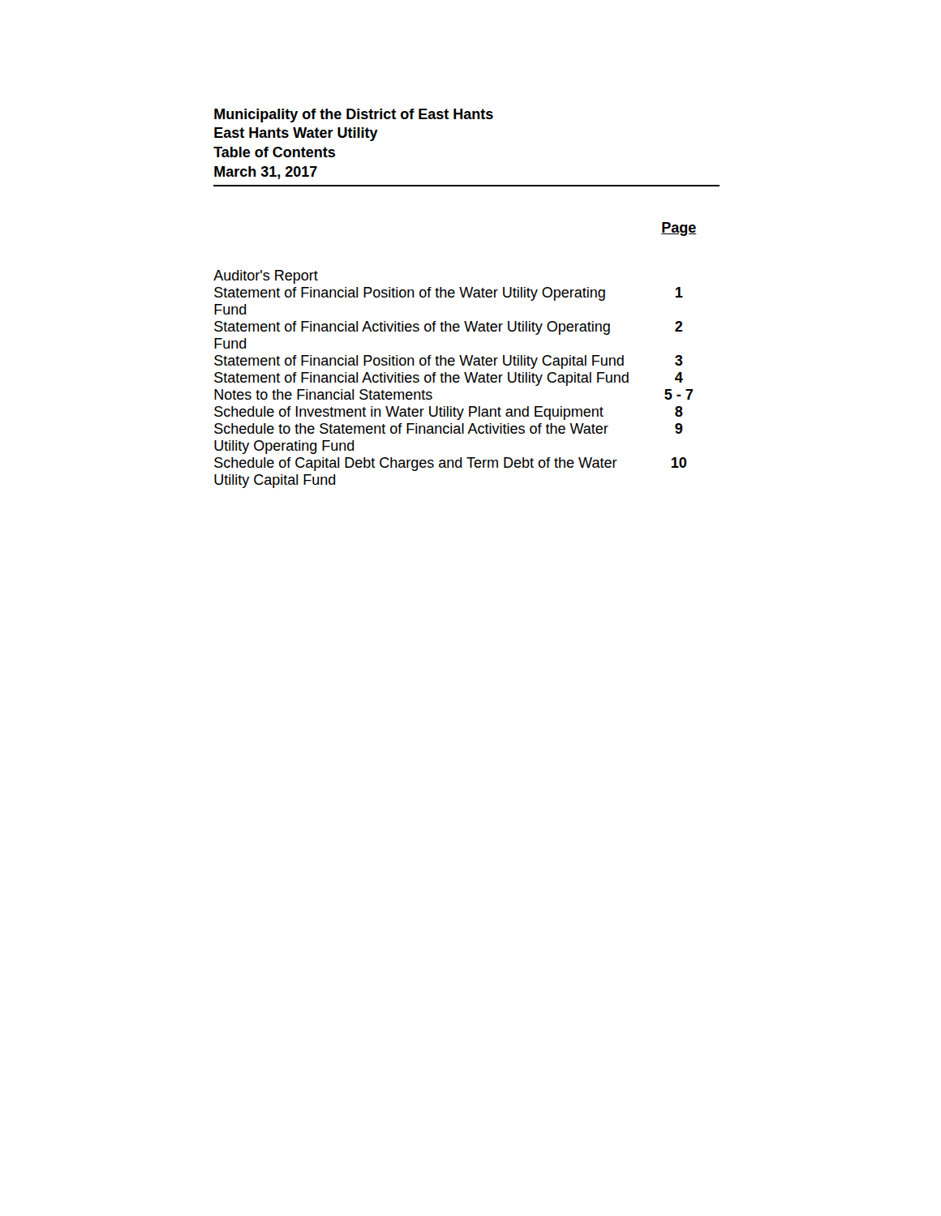Municipality of the District of East Hants
East Hants Water Utility
Table of Contents
March 31, 2017
| | Page |
| Auditor's Report | |
| Statement of Financial Position of the Water Utility Operating Fund | 1 |
| Statement of Financial Activities of the Water Utility Operating Fund | 2 |
| Statement of Financial Position of the Water Utility Capital Fund | 3 |
| Statement of Financial Activities of the Water Utility Capital Fund | 4 |
| Notes to the Financial Statements | 5 - 7 |
| Schedule of Investment in Water Utility Plant and Equipment | 8 |
| Schedule to the Statement of Financial Activities of the Water Utility Operating Fund | 9 |
| Schedule of Capital Debt Charges and Term Debt of the Water Utility Capital Fund | 10 |